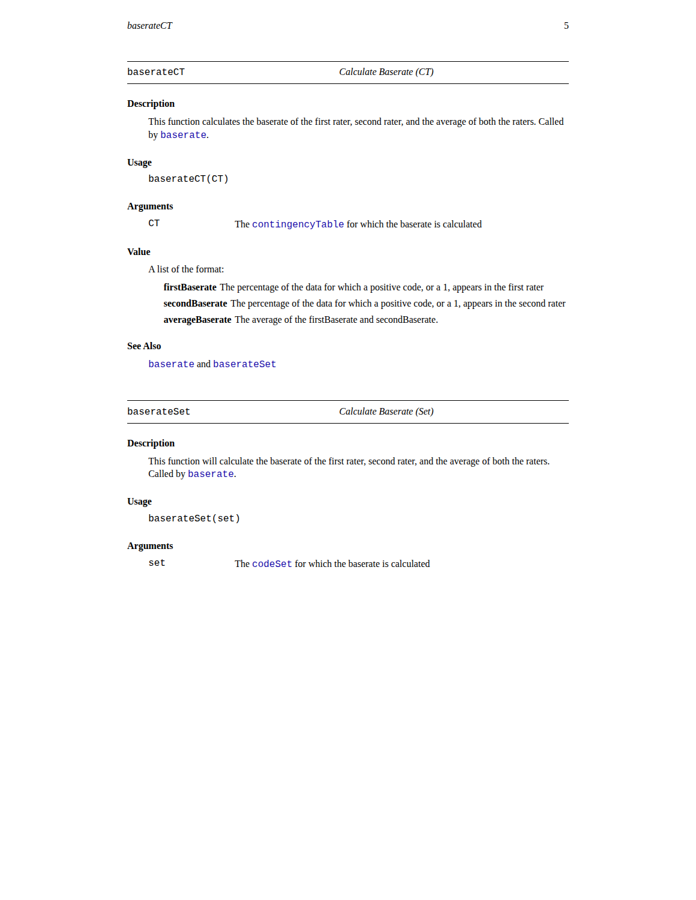baserateCT 5
baserateCT Calculate Baserate (CT)
Description
This function calculates the baserate of the first rater, second rater, and the average of both the raters. Called by baserate.
Usage
baserateCT(CT)
Arguments
CT
The contingencyTable for which the baserate is calculated
Value
A list of the format:
firstBaserate
The percentage of the data for which a positive code, or a 1, appears in the first rater
secondBaserate
The percentage of the data for which a positive code, or a 1, appears in the second rater
averageBaserate
The average of the firstBaserate and secondBaserate.
See Also
baserate and baserateSet
baserateSet Calculate Baserate (Set)
Description
This function will calculate the baserate of the first rater, second rater, and the average of both the raters. Called by baserate.
Usage
baserateSet(set)
Arguments
set
The codeSet for which the baserate is calculated